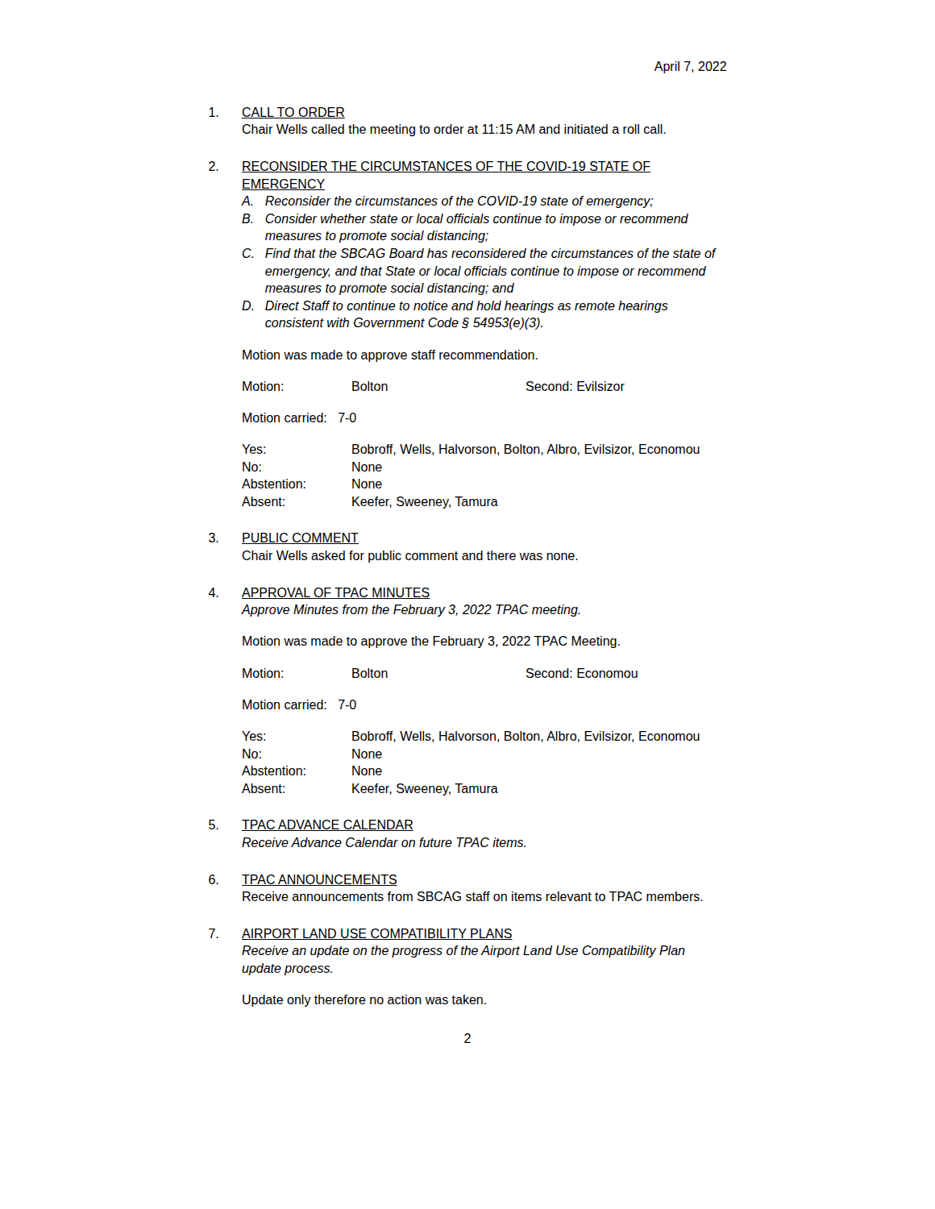April 7, 2022
1.
CALL TO ORDER
Chair Wells called the meeting to order at 11:15 AM and initiated a roll call.
2.
RECONSIDER THE CIRCUMSTANCES OF THE COVID-19 STATE OF EMERGENCY
A. Reconsider the circumstances of the COVID-19 state of emergency;
B. Consider whether state or local officials continue to impose or recommend measures to promote social distancing;
C. Find that the SBCAG Board has reconsidered the circumstances of the state of emergency, and that State or local officials continue to impose or recommend measures to promote social distancing; and
D. Direct Staff to continue to notice and hold hearings as remote hearings consistent with Government Code § 54953(e)(3).
Motion was made to approve staff recommendation.
| Motion: | Bolton | Second: Evilsizor |
Motion carried: 7-0
| Yes: | Bobroff, Wells, Halvorson, Bolton, Albro, Evilsizor, Economou |
| No: | None |
| Abstention: | None |
| Absent: | Keefer, Sweeney, Tamura |
3.
PUBLIC COMMENT
Chair Wells asked for public comment and there was none.
4.
APPROVAL OF TPAC MINUTES
Approve Minutes from the February 3, 2022 TPAC meeting.
Motion was made to approve the February 3, 2022 TPAC Meeting.
| Motion: | Bolton | Second: Economou |
Motion carried: 7-0
| Yes: | Bobroff, Wells, Halvorson, Bolton, Albro, Evilsizor, Economou |
| No: | None |
| Abstention: | None |
| Absent: | Keefer, Sweeney, Tamura |
5.
TPAC ADVANCE CALENDAR
Receive Advance Calendar on future TPAC items.
6.
TPAC ANNOUNCEMENTS
Receive announcements from SBCAG staff on items relevant to TPAC members.
7.
AIRPORT LAND USE COMPATIBILITY PLANS
Receive an update on the progress of the Airport Land Use Compatibility Plan update process.
Update only therefore no action was taken.
2